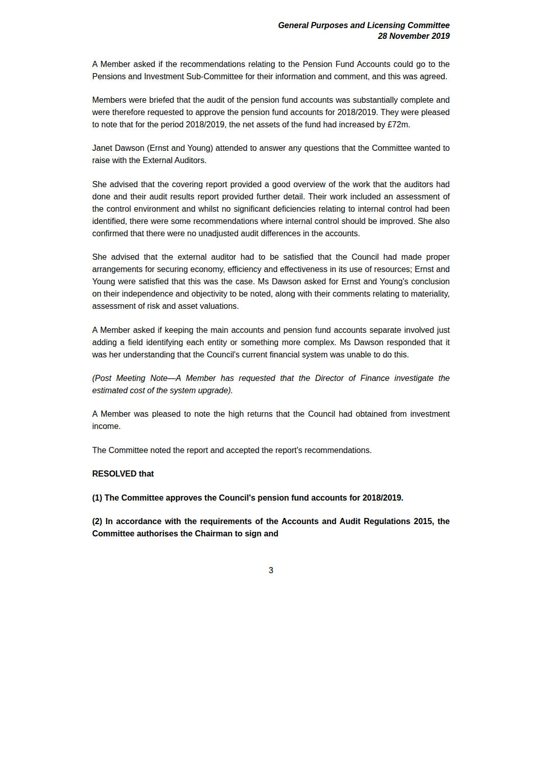General Purposes and Licensing Committee
28 November 2019
A Member asked if the recommendations relating to the Pension Fund Accounts could go to the Pensions and Investment Sub-Committee for their information and comment, and this was agreed.
Members were briefed that the audit of the pension fund accounts was substantially complete and were therefore requested to approve the pension fund accounts for 2018/2019. They were pleased to note that for the period 2018/2019, the net assets of the fund had increased by £72m.
Janet Dawson (Ernst and Young) attended to answer any questions that the Committee wanted to raise with the External Auditors.
She advised that the covering report provided a good overview of the work that the auditors had done and their audit results report provided further detail. Their work included an assessment of the control environment and whilst no significant deficiencies relating to internal control had been identified, there were some recommendations where internal control should be improved. She also confirmed that there were no unadjusted audit differences in the accounts.
She advised that the external auditor had to be satisfied that the Council had made proper arrangements for securing economy, efficiency and effectiveness in its use of resources; Ernst and Young were satisfied that this was the case. Ms Dawson asked for Ernst and Young's conclusion on their independence and objectivity to be noted, along with their comments relating to materiality, assessment of risk and asset valuations.
A Member asked if keeping the main accounts and pension fund accounts separate involved just adding a field identifying each entity or something more complex. Ms Dawson responded that it was her understanding that the Council's current financial system was unable to do this.
(Post Meeting Note—A Member has requested that the Director of Finance investigate the estimated cost of the system upgrade).
A Member was pleased to note the high returns that the Council had obtained from investment income.
The Committee noted the report and accepted the report's recommendations.
RESOLVED that
(1) The Committee approves the Council's pension fund accounts for 2018/2019.
(2) In accordance with the requirements of the Accounts and Audit Regulations 2015, the Committee authorises the Chairman to sign and
3